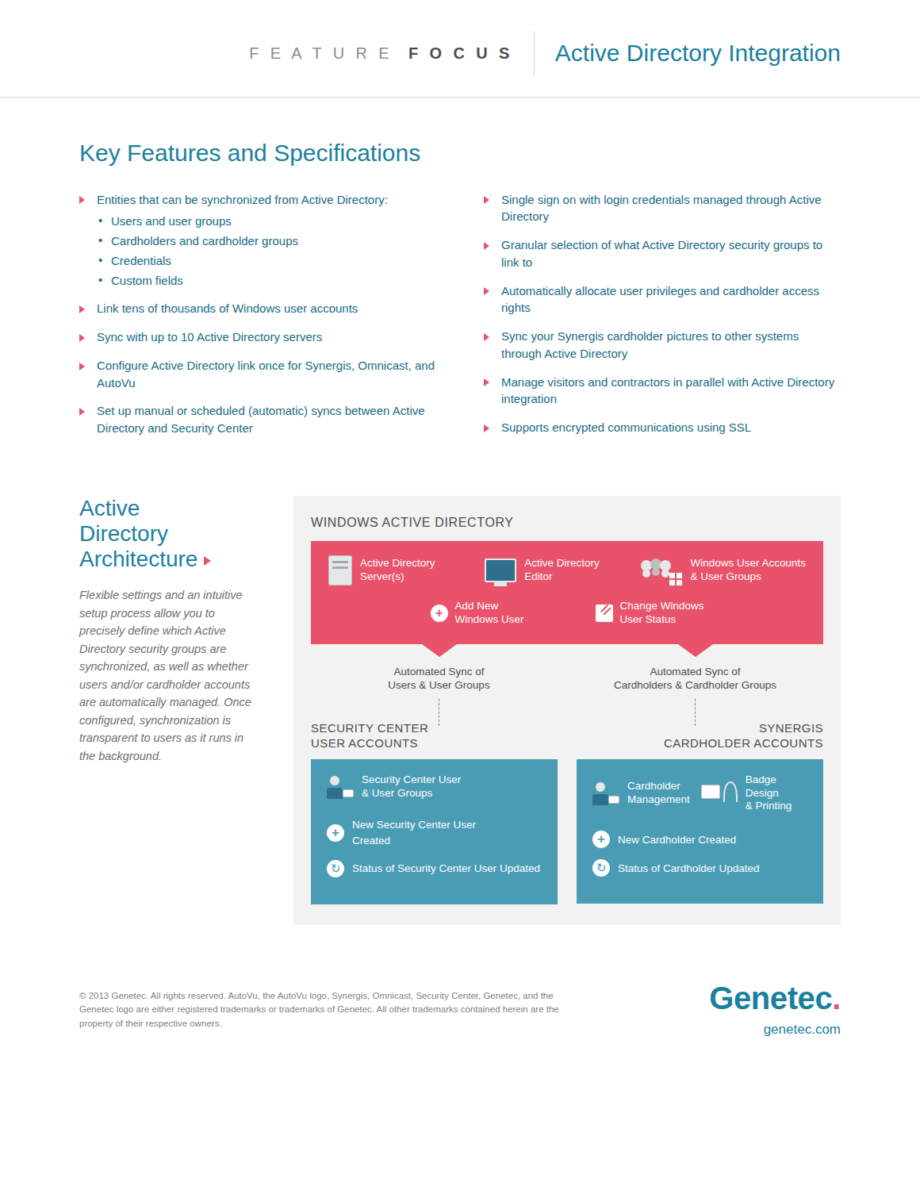F E A T U R E F O C U S
Active Directory Integration
Key Features and Specifications
Entities that can be synchronized from Active Directory:
Users and user groups
Cardholders and cardholder groups
Credentials
Custom fields
Link tens of thousands of Windows user accounts
Sync with up to 10 Active Directory servers
Configure Active Directory link once for Synergis, Omnicast, and AutoVu
Set up manual or scheduled (automatic) syncs between Active Directory and Security Center
Single sign on with login credentials managed through Active Directory
Granular selection of what Active Directory security groups to link to
Automatically allocate user privileges and cardholder access rights
Sync your Synergis cardholder pictures to other systems through Active Directory
Manage visitors and contractors in parallel with Active Directory integration
Supports encrypted communications using SSL
Active
Directory
Architecture
Flexible settings and an intuitive setup process allow you to precisely define which Active Directory security groups are synchronized, as well as whether users and/or cardholder accounts are automatically managed. Once configured, synchronization is transparent to users as it runs in the background.
Windows Active Directory
Active Directory
Server(s)
Active Directory
Editor
Windows User Accounts
& User Groups
+ Add New
Windows User
Change Windows
User Status
Automated Sync of
Users & User Groups
Automated Sync of
Cardholders & Cardholder Groups
Security Center
User Accounts
Security Center User
& User Groups
+ New Security Center User
Created
Status of Security Center User Updated
Synergis
Cardholder Accounts
Cardholder
Management
Badge Design
& Printing
+ New Cardholder Created
Status of Cardholder Updated
© 2013 Genetec. All rights reserved. AutoVu, the AutoVu logo, Synergis, Omnicast, Security Center, Genetec, and the Genetec logo are either registered trademarks or trademarks of Genetec. All other trademarks contained herein are the property of their respective owners.
Genetec.
genetec.com